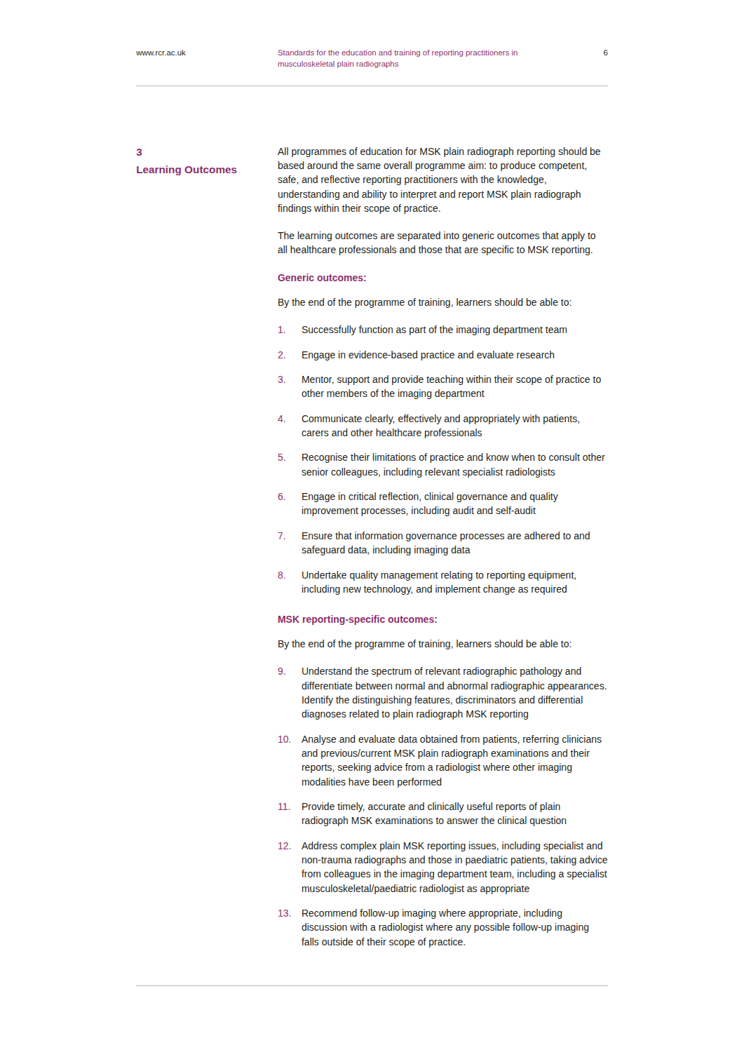www.rcr.ac.uk
Standards for the education and training of reporting practitioners in musculoskeletal plain radiographs
6
3
Learning Outcomes
All programmes of education for MSK plain radiograph reporting should be based around the same overall programme aim: to produce competent, safe, and reflective reporting practitioners with the knowledge, understanding and ability to interpret and report MSK plain radiograph findings within their scope of practice.
The learning outcomes are separated into generic outcomes that apply to all healthcare professionals and those that are specific to MSK reporting.
Generic outcomes:
By the end of the programme of training, learners should be able to:
1. Successfully function as part of the imaging department team
2. Engage in evidence-based practice and evaluate research
3. Mentor, support and provide teaching within their scope of practice to other members of the imaging department
4. Communicate clearly, effectively and appropriately with patients, carers and other healthcare professionals
5. Recognise their limitations of practice and know when to consult other senior colleagues, including relevant specialist radiologists
6. Engage in critical reflection, clinical governance and quality improvement processes, including audit and self-audit
7. Ensure that information governance processes are adhered to and safeguard data, including imaging data
8. Undertake quality management relating to reporting equipment, including new technology, and implement change as required
MSK reporting-specific outcomes:
By the end of the programme of training, learners should be able to:
9. Understand the spectrum of relevant radiographic pathology and differentiate between normal and abnormal radiographic appearances. Identify the distinguishing features, discriminators and differential diagnoses related to plain radiograph MSK reporting
10. Analyse and evaluate data obtained from patients, referring clinicians and previous/current MSK plain radiograph examinations and their reports, seeking advice from a radiologist where other imaging modalities have been performed
11. Provide timely, accurate and clinically useful reports of plain radiograph MSK examinations to answer the clinical question
12. Address complex plain MSK reporting issues, including specialist and non-trauma radiographs and those in paediatric patients, taking advice from colleagues in the imaging department team, including a specialist musculoskeletal/paediatric radiologist as appropriate
13. Recommend follow-up imaging where appropriate, including discussion with a radiologist where any possible follow-up imaging falls outside of their scope of practice.